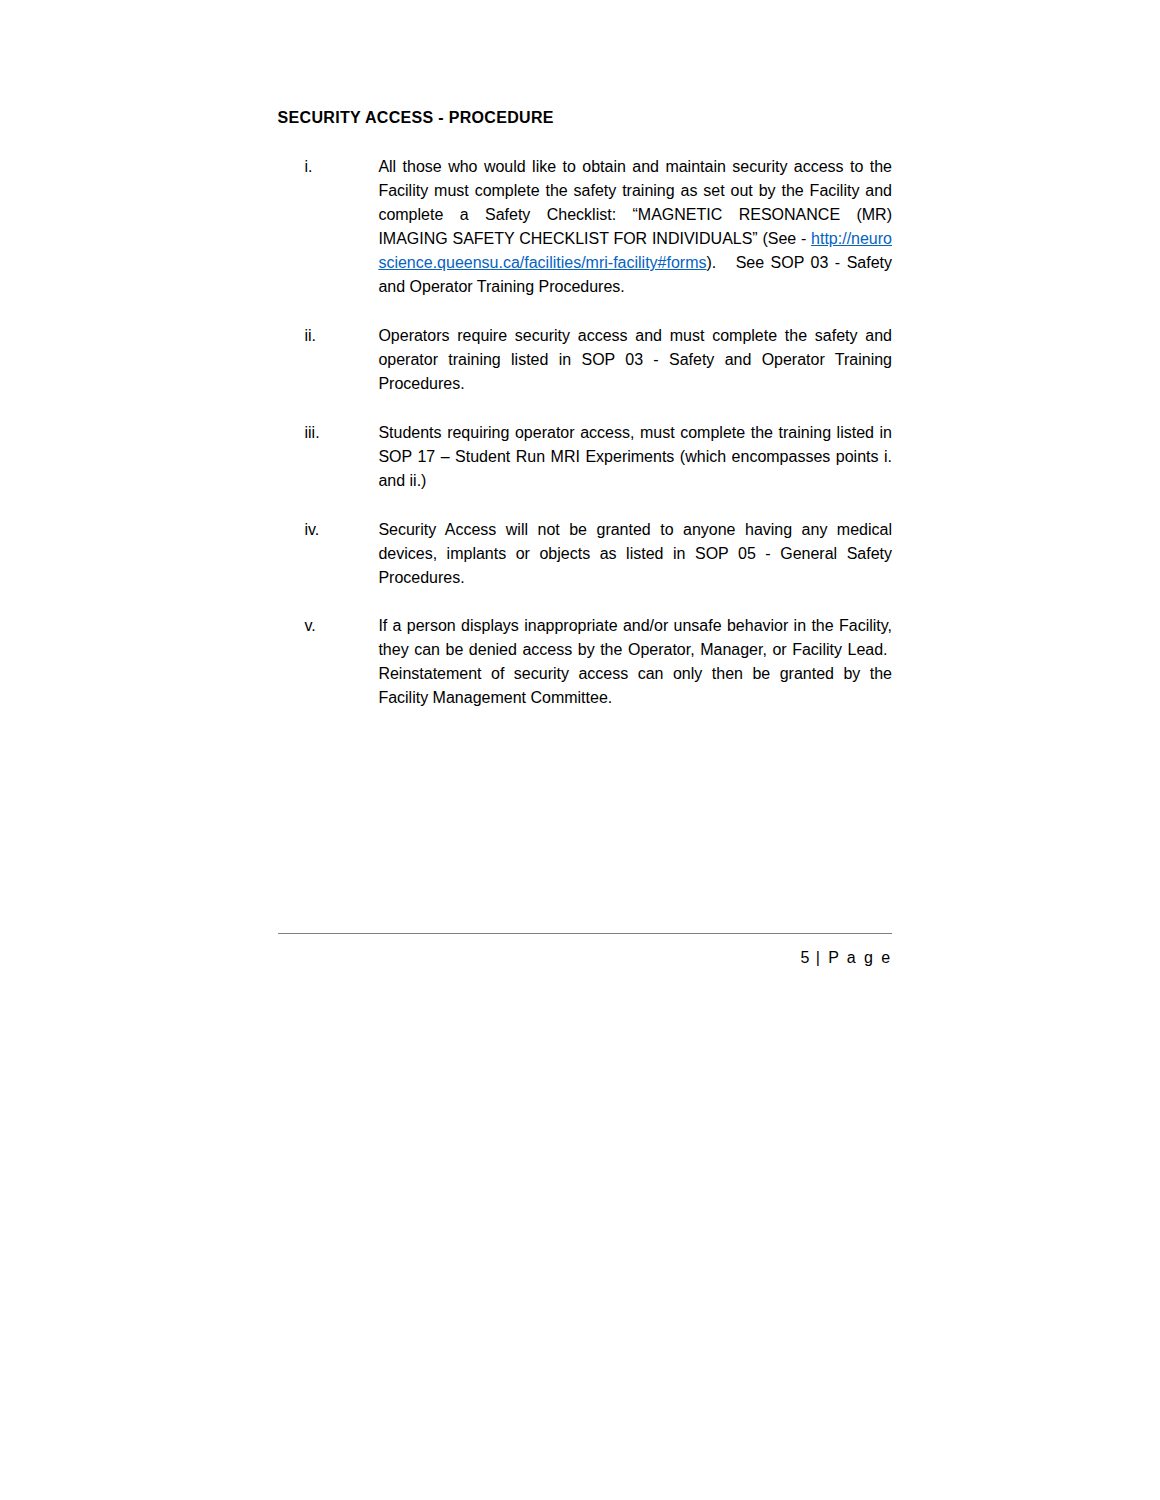SECURITY ACCESS - PROCEDURE
i. All those who would like to obtain and maintain security access to the Facility must complete the safety training as set out by the Facility and complete a Safety Checklist: “MAGNETIC RESONANCE (MR) IMAGING SAFETY CHECKLIST FOR INDIVIDUALS” (See - http://neuroscience.queensu.ca/facilities/mri-facility#forms). See SOP 03 - Safety and Operator Training Procedures.
ii. Operators require security access and must complete the safety and operator training listed in SOP 03 - Safety and Operator Training Procedures.
iii. Students requiring operator access, must complete the training listed in SOP 17 – Student Run MRI Experiments (which encompasses points i. and ii.)
iv. Security Access will not be granted to anyone having any medical devices, implants or objects as listed in SOP 05 - General Safety Procedures.
v. If a person displays inappropriate and/or unsafe behavior in the Facility, they can be denied access by the Operator, Manager, or Facility Lead. Reinstatement of security access can only then be granted by the Facility Management Committee.
5 | P a g e